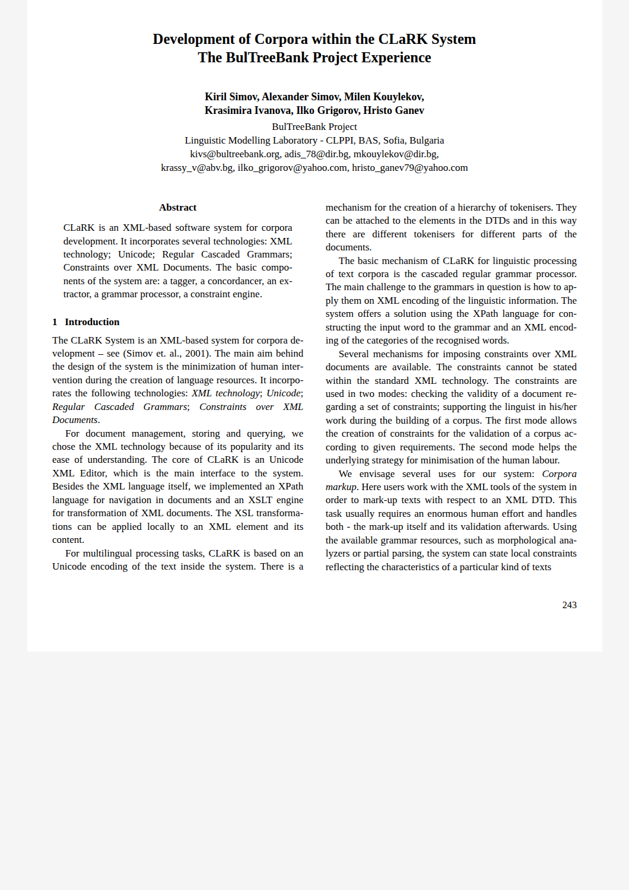Development of Corpora within the CLaRK System
The BulTreeBank Project Experience
Kiril Simov, Alexander Simov, Milen Kouylekov,
Krasimira Ivanova, Ilko Grigorov, Hristo Ganev
BulTreeBank Project
Linguistic Modelling Laboratory - CLPPI, BAS, Sofia, Bulgaria
kivs@bultreebank.org, adis_78@dir.bg, mkouylekov@dir.bg,
krassy_v@abv.bg, ilko_grigorov@yahoo.com, hristo_ganev79@yahoo.com
Abstract
CLaRK is an XML-based software system for corpora development. It incorporates several technologies: XML technology; Unicode; Regular Cascaded Grammars; Constraints over XML Documents. The basic components of the system are: a tagger, a concordancer, an extractor, a grammar processor, a constraint engine.
1 Introduction
The CLaRK System is an XML-based system for corpora development – see (Simov et. al., 2001). The main aim behind the design of the system is the minimization of human intervention during the creation of language resources. It incorporates the following technologies: XML technology; Unicode; Regular Cascaded Grammars; Constraints over XML Documents.
For document management, storing and querying, we chose the XML technology because of its popularity and its ease of understanding. The core of CLaRK is an Unicode XML Editor, which is the main interface to the system. Besides the XML language itself, we implemented an XPath language for navigation in documents and an XSLT engine for transformation of XML documents. The XSL transformations can be applied locally to an XML element and its content.
For multilingual processing tasks, CLaRK is based on an Unicode encoding of the text inside the system. There is a mechanism for the creation of a hierarchy of tokenisers. They can be attached to the elements in the DTDs and in this way there are different tokenisers for different parts of the documents.
The basic mechanism of CLaRK for linguistic processing of text corpora is the cascaded regular grammar processor. The main challenge to the grammars in question is how to apply them on XML encoding of the linguistic information. The system offers a solution using the XPath language for constructing the input word to the grammar and an XML encoding of the categories of the recognised words.
Several mechanisms for imposing constraints over XML documents are available. The constraints cannot be stated within the standard XML technology. The constraints are used in two modes: checking the validity of a document regarding a set of constraints; supporting the linguist in his/her work during the building of a corpus. The first mode allows the creation of constraints for the validation of a corpus according to given requirements. The second mode helps the underlying strategy for minimisation of the human labour.
We envisage several uses for our system: Corpora markup. Here users work with the XML tools of the system in order to mark-up texts with respect to an XML DTD. This task usually requires an enormous human effort and handles both - the mark-up itself and its validation afterwards. Using the available grammar resources, such as morphological analyzers or partial parsing, the system can state local constraints reflecting the characteristics of a particular kind of texts
243